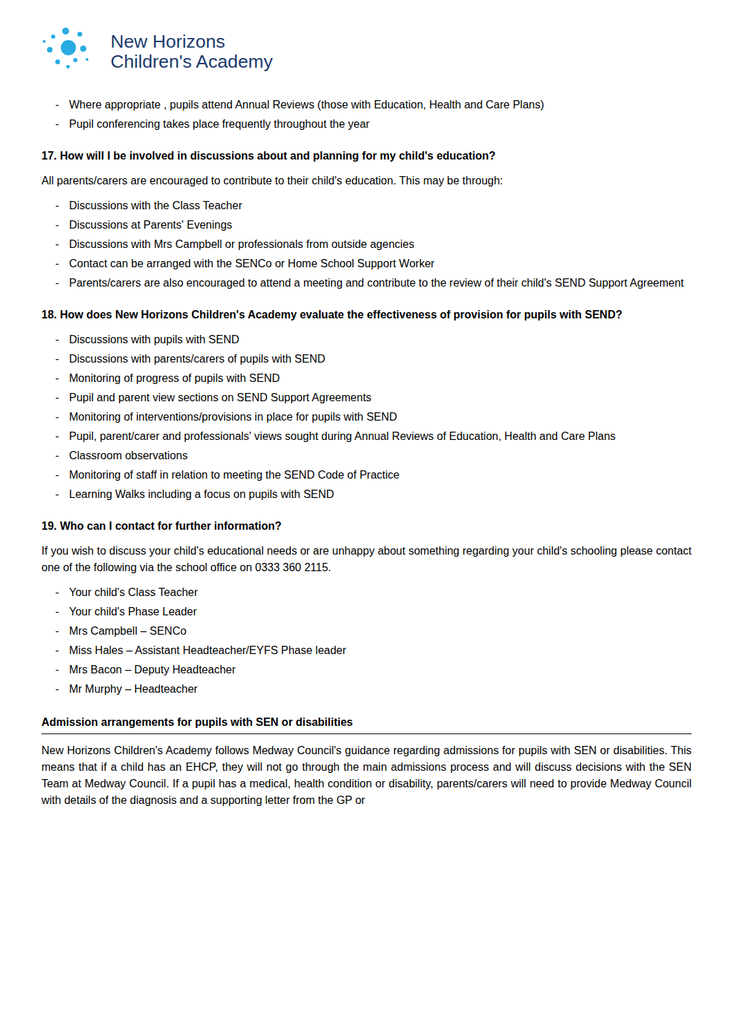New Horizons
Children's Academy
Where appropriate , pupils attend Annual Reviews (those with Education, Health and Care Plans)
Pupil conferencing takes place frequently throughout the year
17. How will I be involved in discussions about and planning for my child's education?
All parents/carers are encouraged to contribute to their child's education. This may be through:
Discussions with the Class Teacher
Discussions at Parents' Evenings
Discussions with Mrs Campbell or professionals from outside agencies
Contact can be arranged with the SENCo or Home School Support Worker
Parents/carers are also encouraged to attend a meeting and contribute to the review of their child's SEND Support Agreement
18. How does New Horizons Children's Academy evaluate the effectiveness of provision for pupils with SEND?
Discussions with pupils with SEND
Discussions with parents/carers of pupils with SEND
Monitoring of progress of pupils with SEND
Pupil and parent view sections on SEND Support Agreements
Monitoring of interventions/provisions in place for pupils with SEND
Pupil, parent/carer and professionals' views sought during Annual Reviews of Education, Health and Care Plans
Classroom observations
Monitoring of staff in relation to meeting the SEND Code of Practice
Learning Walks including a focus on pupils with SEND
19. Who can I contact for further information?
If you wish to discuss your child's educational needs or are unhappy about something regarding your child's schooling please contact one of the following via the school office on 0333 360 2115.
Your child's Class Teacher
Your child's Phase Leader
Mrs Campbell – SENCo
Miss Hales – Assistant Headteacher/EYFS Phase leader
Mrs Bacon – Deputy Headteacher
Mr Murphy – Headteacher
Admission arrangements for pupils with SEN or disabilities
New Horizons Children's Academy follows Medway Council's guidance regarding admissions for pupils with SEN or disabilities. This means that if a child has an EHCP, they will not go through the main admissions process and will discuss decisions with the SEN Team at Medway Council. If a pupil has a medical, health condition or disability, parents/carers will need to provide Medway Council with details of the diagnosis and a supporting letter from the GP or